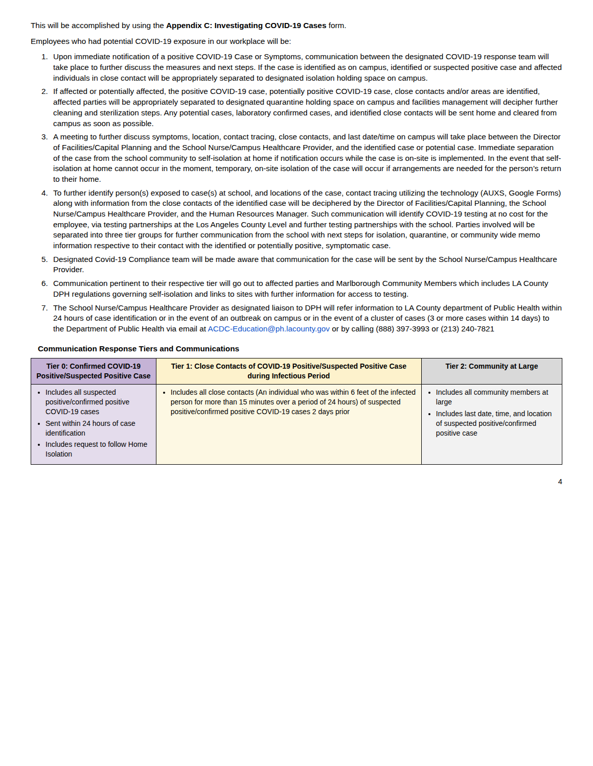This will be accomplished by using the Appendix C: Investigating COVID-19 Cases form.
Employees who had potential COVID-19 exposure in our workplace will be:
Upon immediate notification of a positive COVID-19 Case or Symptoms, communication between the designated COVID-19 response team will take place to further discuss the measures and next steps. If the case is identified as on campus, identified or suspected positive case and affected individuals in close contact will be appropriately separated to designated isolation holding space on campus.
If affected or potentially affected, the positive COVID-19 case, potentially positive COVID-19 case, close contacts and/or areas are identified, affected parties will be appropriately separated to designated quarantine holding space on campus and facilities management will decipher further cleaning and sterilization steps. Any potential cases, laboratory confirmed cases, and identified close contacts will be sent home and cleared from campus as soon as possible.
A meeting to further discuss symptoms, location, contact tracing, close contacts, and last date/time on campus will take place between the Director of Facilities/Capital Planning and the School Nurse/Campus Healthcare Provider, and the identified case or potential case. Immediate separation of the case from the school community to self-isolation at home if notification occurs while the case is on-site is implemented. In the event that self-isolation at home cannot occur in the moment, temporary, on-site isolation of the case will occur if arrangements are needed for the person’s return to their home.
To further identify person(s) exposed to case(s) at school, and locations of the case, contact tracing utilizing the technology (AUXS, Google Forms) along with information from the close contacts of the identified case will be deciphered by the Director of Facilities/Capital Planning, the School Nurse/Campus Healthcare Provider, and the Human Resources Manager. Such communication will identify COVID-19 testing at no cost for the employee, via testing partnerships at the Los Angeles County Level and further testing partnerships with the school. Parties involved will be separated into three tier groups for further communication from the school with next steps for isolation, quarantine, or community wide memo information respective to their contact with the identified or potentially positive, symptomatic case.
Designated Covid-19 Compliance team will be made aware that communication for the case will be sent by the School Nurse/Campus Healthcare Provider.
Communication pertinent to their respective tier will go out to affected parties and Marlborough Community Members which includes LA County DPH regulations governing self-isolation and links to sites with further information for access to testing.
The School Nurse/Campus Healthcare Provider as designated liaison to DPH will refer information to LA County department of Public Health within 24 hours of case identification or in the event of an outbreak on campus or in the event of a cluster of cases (3 or more cases within 14 days) to the Department of Public Health via email at ACDC-Education@ph.lacounty.gov or by calling (888) 397-3993 or (213) 240-7821
Communication Response Tiers and Communications
| Tier 0: Confirmed COVID-19 Positive/Suspected Positive Case | Tier 1: Close Contacts of COVID-19 Positive/Suspected Positive Case during Infectious Period | Tier 2: Community at Large |
| --- | --- | --- |
| Includes all suspected positive/confirmed positive COVID-19 cases Sent within 24 hours of case identification Includes request to follow Home Isolation | Includes all close contacts (An individual who was within 6 feet of the infected person for more than 15 minutes over a period of 24 hours) of suspected positive/confirmed positive COVID-19 cases 2 days prior | Includes all community members at large Includes last date, time, and location of suspected positive/confirmed positive case |
4